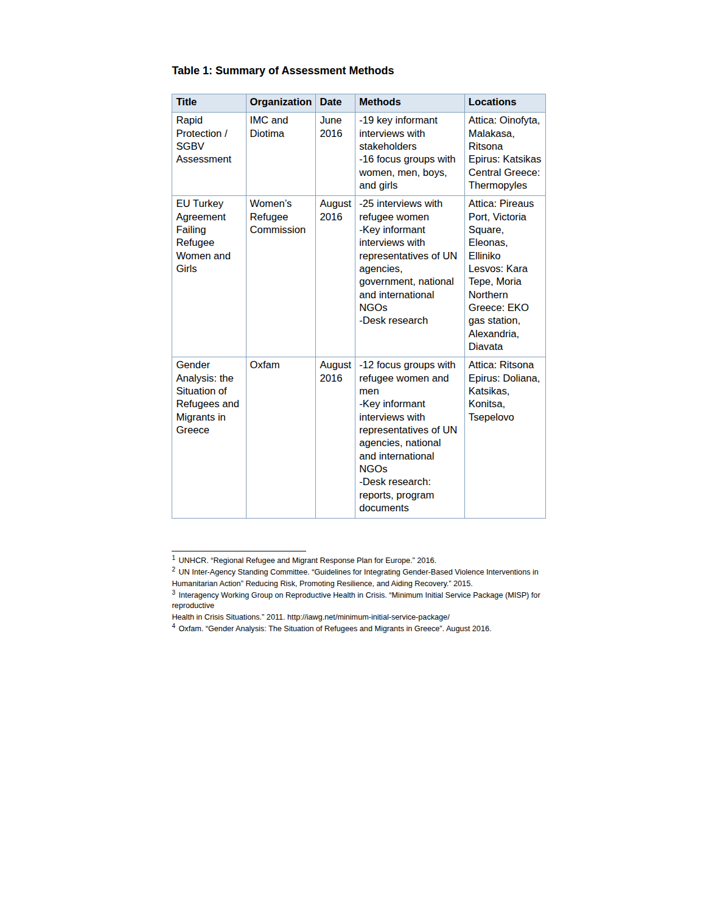Table 1: Summary of Assessment Methods
| Title | Organization | Date | Methods | Locations |
| --- | --- | --- | --- | --- |
| Rapid Protection / SGBV Assessment | IMC and Diotima | June 2016 | -19 key informant interviews with stakeholders -16 focus groups with women, men, boys, and girls | Attica: Oinofyta, Malakasa, Ritsona Epirus: Katsikas Central Greece: Thermopyles |
| EU Turkey Agreement Failing Refugee Women and Girls | Women’s Refugee Commission | August 2016 | -25 interviews with refugee women -Key informant interviews with representatives of UN agencies, government, national and international NGOs -Desk research | Attica: Pireaus Port, Victoria Square, Eleonas, Elliniko Lesvos: Kara Tepe, Moria Northern Greece: EKO gas station, Alexandria, Diavata |
| Gender Analysis: the Situation of Refugees and Migrants in Greece | Oxfam | August 2016 | -12 focus groups with refugee women and men -Key informant interviews with representatives of UN agencies, national and international NGOs -Desk research: reports, program documents | Attica: Ritsona Epirus: Doliana, Katsikas, Konitsa, Tsepelovo |
1 UNHCR. “Regional Refugee and Migrant Response Plan for Europe.” 2016.
2 UN Inter-Agency Standing Committee. “Guidelines for Integrating Gender-Based Violence Interventions in
Humanitarian Action” Reducing Risk, Promoting Resilience, and Aiding Recovery.” 2015.
3 Interagency Working Group on Reproductive Health in Crisis. “Minimum Initial Service Package (MISP) for reproductive
Health in Crisis Situations.” 2011. http://iawg.net/minimum-initial-service-package/
4 Oxfam. “Gender Analysis: The Situation of Refugees and Migrants in Greece”. August 2016.